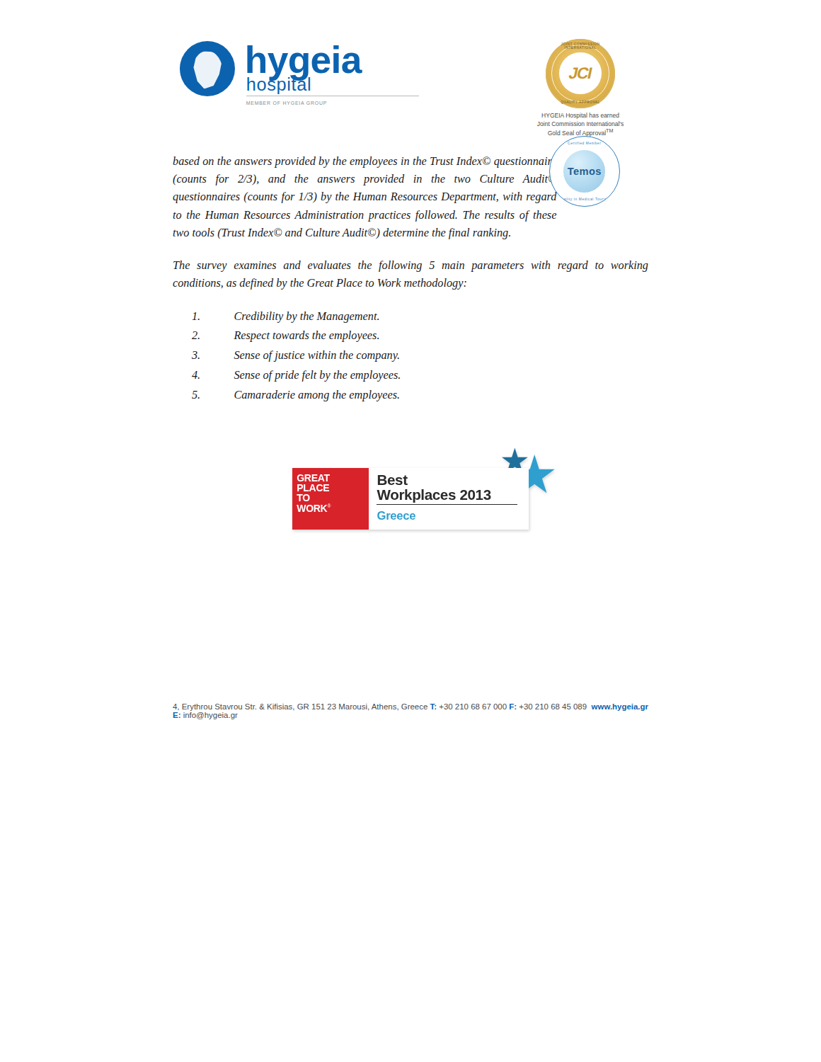hygeia hospital
MEMBER OF HYGEIA GROUP
JOINT COMMISSION INTERNATIONAL
QUALITY APPROVAL
JCI
HYGEIA Hospital has earned
Joint Commission International's
Gold Seal of ApprovalTM
Certified Member
Temos
Quality in Medical Tourism
based on the answers provided by the employees in the Trust Index© questionnaire (counts for 2/3), and the answers provided in the two Culture Audit© questionnaires (counts for 1/3) by the Human Resources Department, with regard to the Human Resources Administration practices followed. The results of these two tools (Trust Index© and Culture Audit©) determine the final ranking.
The survey examines and evaluates the following 5 main parameters with regard to working conditions, as defined by the Great Place to Work methodology:
Credibility by the Management.
Respect towards the employees.
Sense of justice within the company.
Sense of pride felt by the employees.
Camaraderie among the employees.
GREAT
PLACE
TO
WORK®
Best
Workplaces 2013
Greece
4, Erythrou Stavrou Str. & Kifisias, GR 151 23 Marousi, Athens, Greece T: +30 210 68 67 000 F: +30 210 68 45 089 E: info@hygeia.gr
www.hygeia.gr